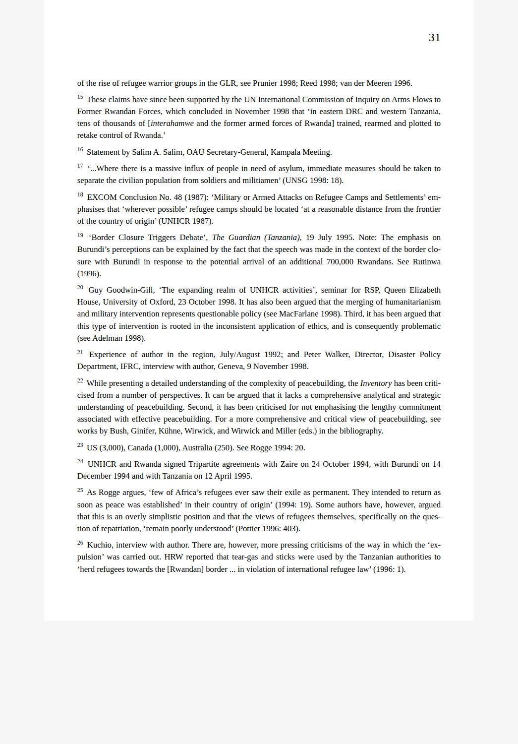31
of the rise of refugee warrior groups in the GLR, see Prunier 1998; Reed 1998; van der Meeren 1996.
15 These claims have since been supported by the UN International Commission of Inquiry on Arms Flows to Former Rwandan Forces, which concluded in November 1998 that ‘in eastern DRC and western Tanzania, tens of thousands of [interahamwe and the former armed forces of Rwanda] trained, rearmed and plotted to retake control of Rwanda.’
16 Statement by Salim A. Salim, OAU Secretary-General, Kampala Meeting.
17 ‘...Where there is a massive influx of people in need of asylum, immediate measures should be taken to separate the civilian population from soldiers and militiamen’ (UNSG 1998: 18).
18 EXCOM Conclusion No. 48 (1987): ‘Military or Armed Attacks on Refugee Camps and Settlements’ emphasises that ‘wherever possible’ refugee camps should be located ‘at a reasonable distance from the frontier of the country of origin’ (UNHCR 1987).
19 ‘Border Closure Triggers Debate’, The Guardian (Tanzania), 19 July 1995. Note: The emphasis on Burundi’s perceptions can be explained by the fact that the speech was made in the context of the border closure with Burundi in response to the potential arrival of an additional 700,000 Rwandans. See Rutinwa (1996).
20 Guy Goodwin-Gill, ‘The expanding realm of UNHCR activities’, seminar for RSP, Queen Elizabeth House, University of Oxford, 23 October 1998. It has also been argued that the merging of humanitarianism and military intervention represents questionable policy (see MacFarlane 1998). Third, it has been argued that this type of intervention is rooted in the inconsistent application of ethics, and is consequently problematic (see Adelman 1998).
21 Experience of author in the region, July/August 1992; and Peter Walker, Director, Disaster Policy Department, IFRC, interview with author, Geneva, 9 November 1998.
22 While presenting a detailed understanding of the complexity of peacebuilding, the Inventory has been criticised from a number of perspectives. It can be argued that it lacks a comprehensive analytical and strategic understanding of peacebuilding. Second, it has been criticised for not emphasising the lengthy commitment associated with effective peacebuilding. For a more comprehensive and critical view of peacebuilding, see works by Bush, Ginifer, Kühne, Wirwick, and Wirwick and Miller (eds.) in the bibliography.
23 US (3,000), Canada (1,000), Australia (250). See Rogge 1994: 20.
24 UNHCR and Rwanda signed Tripartite agreements with Zaire on 24 October 1994, with Burundi on 14 December 1994 and with Tanzania on 12 April 1995.
25 As Rogge argues, ‘few of Africa’s refugees ever saw their exile as permanent. They intended to return as soon as peace was established’ in their country of origin’ (1994: 19). Some authors have, however, argued that this is an overly simplistic position and that the views of refugees themselves, specifically on the question of repatriation, ‘remain poorly understood’ (Pottier 1996: 403).
26 Kuchio, interview with author. There are, however, more pressing criticisms of the way in which the ‘expulsion’ was carried out. HRW reported that tear-gas and sticks were used by the Tanzanian authorities to ‘herd refugees towards the [Rwandan] border ... in violation of international refugee law’ (1996: 1).